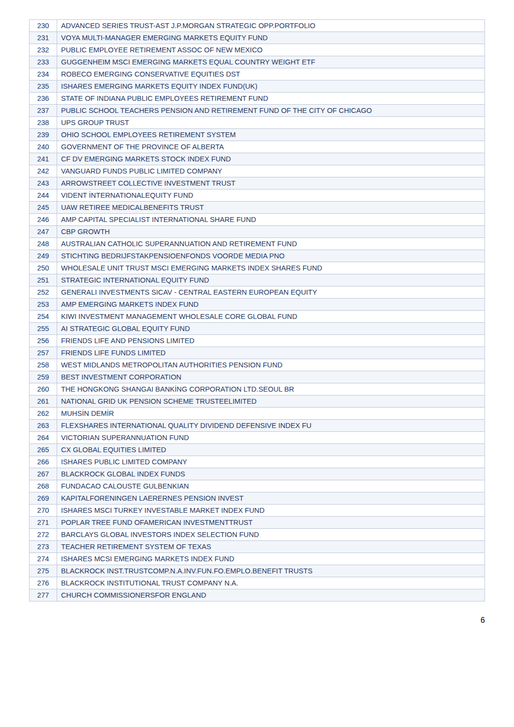| 230 | ADVANCED SERIES TRUST-AST J.P.MORGAN STRATEGIC OPP.PORTFOLIO |
| 231 | VOYA MULTI-MANAGER EMERGING MARKETS EQUITY FUND |
| 232 | PUBLIC EMPLOYEE RETIREMENT ASSOC OF NEW MEXICO |
| 233 | GUGGENHEIM MSCI EMERGING MARKETS EQUAL COUNTRY WEIGHT ETF |
| 234 | ROBECO EMERGING CONSERVATIVE EQUITIES DST |
| 235 | ISHARES EMERGING MARKETS EQUITY INDEX FUND(UK) |
| 236 | STATE OF INDIANA PUBLIC EMPLOYEES RETIREMENT FUND |
| 237 | PUBLIC SCHOOL TEACHERS PENSION AND RETIREMENT FUND OF THE CITY OF CHICAGO |
| 238 | UPS GROUP TRUST |
| 239 | OHIO SCHOOL EMPLOYEES RETIREMENT SYSTEM |
| 240 | GOVERNMENT OF THE PROVINCE OF ALBERTA |
| 241 | CF DV EMERGING MARKETS STOCK INDEX FUND |
| 242 | VANGUARD FUNDS PUBLIC LIMITED COMPANY |
| 243 | ARROWSTREET COLLECTIVE INVESTMENT TRUST |
| 244 | VIDENT İNTERNATIONALEQUITY FUND |
| 245 | UAW RETIREE MEDICALBENEFITS TRUST |
| 246 | AMP CAPITAL SPECIALIST INTERNATIONAL SHARE FUND |
| 247 | CBP GROWTH |
| 248 | AUSTRALIAN CATHOLIC SUPERANNUATION AND RETIREMENT FUND |
| 249 | STICHTING BEDRIJFSTAKPENSIOENFONDS VOORDE MEDIA PNO |
| 250 | WHOLESALE UNIT TRUST MSCI EMERGING MARKETS INDEX SHARES FUND |
| 251 | STRATEGIC INTERNATIONAL EQUITY FUND |
| 252 | GENERALI INVESTMENTS SICAV - CENTRAL EASTERN EUROPEAN EQUITY |
| 253 | AMP EMERGING MARKETS INDEX FUND |
| 254 | KIWI INVESTMENT MANAGEMENT WHOLESALE CORE GLOBAL FUND |
| 255 | AI STRATEGIC GLOBAL EQUITY FUND |
| 256 | FRIENDS LIFE AND PENSIONS LIMITED |
| 257 | FRIENDS LIFE FUNDS LIMITED |
| 258 | WEST MIDLANDS METROPOLITAN AUTHORITIES PENSION FUND |
| 259 | BEST INVESTMENT CORPORATION |
| 260 | THE HONGKONG SHANGAI BANKİNG CORPORATION LTD.SEOUL BR |
| 261 | NATIONAL GRID UK PENSION SCHEME TRUSTEELIMITED |
| 262 | MUHSİN DEMİR |
| 263 | FLEXSHARES INTERNATIONAL QUALITY DIVIDEND DEFENSIVE INDEX FU |
| 264 | VICTORIAN SUPERANNUATION FUND |
| 265 | CX GLOBAL EQUITIES LIMITED |
| 266 | ISHARES PUBLIC LIMITED COMPANY |
| 267 | BLACKROCK GLOBAL INDEX FUNDS |
| 268 | FUNDACAO CALOUSTE GULBENKIAN |
| 269 | KAPITALFORENINGEN LAERERNES PENSION INVEST |
| 270 | ISHARES MSCI TURKEY INVESTABLE MARKET INDEX FUND |
| 271 | POPLAR TREE FUND OFAMERICAN INVESTMENTTRUST |
| 272 | BARCLAYS GLOBAL INVESTORS INDEX SELECTION FUND |
| 273 | TEACHER RETIREMENT SYSTEM OF TEXAS |
| 274 | ISHARES MCSI EMERGING MARKETS INDEX FUND |
| 275 | BLACKROCK INST.TRUSTCOMP.N.A.INV.FUN.FO.EMPLO.BENEFIT TRUSTS |
| 276 | BLACKROCK INSTITUTIONAL TRUST COMPANY N.A. |
| 277 | CHURCH COMMISSIONERSFOR ENGLAND |
6